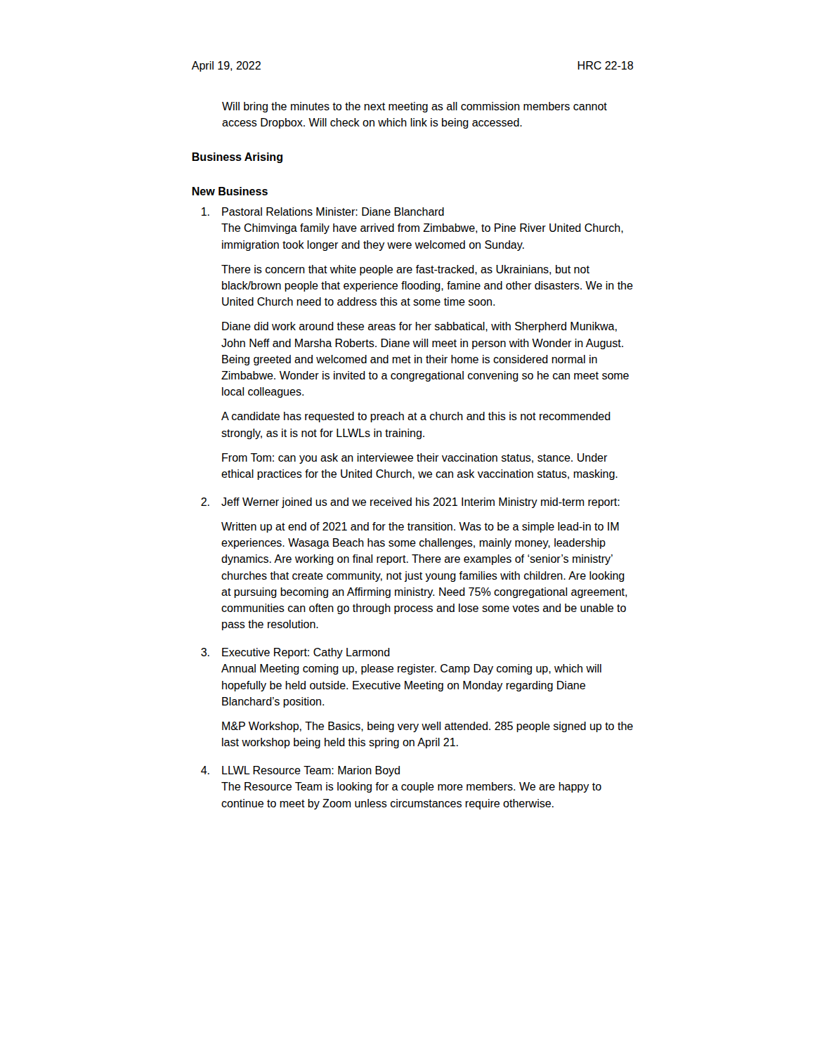April 19, 2022 HRC 22-18
Will bring the minutes to the next meeting as all commission members cannot access Dropbox. Will check on which link is being accessed.
Business Arising
New Business
Pastoral Relations Minister: Diane Blanchard
The Chimvinga family have arrived from Zimbabwe, to Pine River United Church, immigration took longer and they were welcomed on Sunday.
There is concern that white people are fast-tracked, as Ukrainians, but not black/brown people that experience flooding, famine and other disasters. We in the United Church need to address this at some time soon.
Diane did work around these areas for her sabbatical, with Sherpherd Munikwa, John Neff and Marsha Roberts. Diane will meet in person with Wonder in August. Being greeted and welcomed and met in their home is considered normal in Zimbabwe. Wonder is invited to a congregational convening so he can meet some local colleagues.
A candidate has requested to preach at a church and this is not recommended strongly, as it is not for LLWLs in training.
From Tom: can you ask an interviewee their vaccination status, stance. Under ethical practices for the United Church, we can ask vaccination status, masking.
Jeff Werner joined us and we received his 2021 Interim Ministry mid-term report:
Written up at end of 2021 and for the transition. Was to be a simple lead-in to IM experiences. Wasaga Beach has some challenges, mainly money, leadership dynamics. Are working on final report. There are examples of ‘senior’s ministry’ churches that create community, not just young families with children. Are looking at pursuing becoming an Affirming ministry. Need 75% congregational agreement, communities can often go through process and lose some votes and be unable to pass the resolution.
Executive Report: Cathy Larmond
Annual Meeting coming up, please register. Camp Day coming up, which will hopefully be held outside. Executive Meeting on Monday regarding Diane Blanchard’s position.
M&P Workshop, The Basics, being very well attended. 285 people signed up to the last workshop being held this spring on April 21.
LLWL Resource Team: Marion Boyd
The Resource Team is looking for a couple more members. We are happy to continue to meet by Zoom unless circumstances require otherwise.